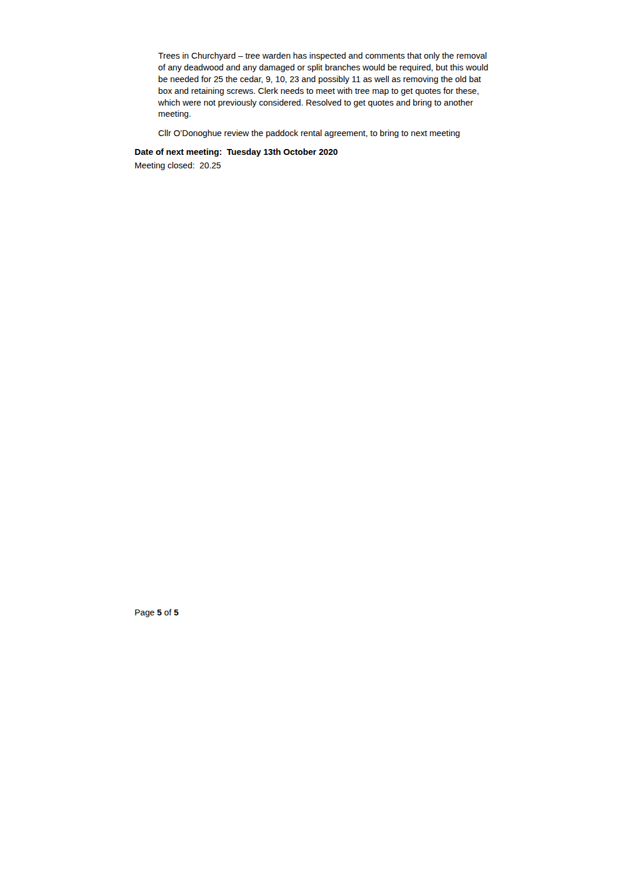Trees in Churchyard – tree warden has inspected and comments that only the removal of any deadwood and any damaged or split branches would be required, but this would be needed for 25 the cedar, 9, 10, 23 and possibly 11 as well as removing the old bat box and retaining screws. Clerk needs to meet with tree map to get quotes for these, which were not previously considered. Resolved to get quotes and bring to another meeting.
Cllr O’Donoghue review the paddock rental agreement, to bring to next meeting
Date of next meeting: Tuesday 13th October 2020
Meeting closed: 20.25
Page 5 of 5